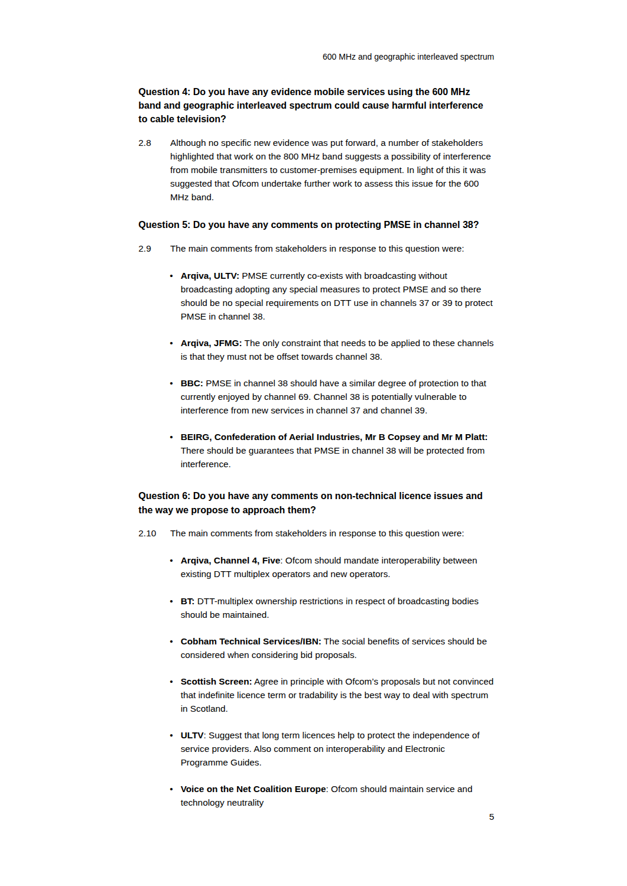600 MHz and geographic interleaved spectrum
Question 4: Do you have any evidence mobile services using the 600 MHz band and geographic interleaved spectrum could cause harmful interference to cable television?
2.8
Although no specific new evidence was put forward, a number of stakeholders highlighted that work on the 800 MHz band suggests a possibility of interference from mobile transmitters to customer-premises equipment. In light of this it was suggested that Ofcom undertake further work to assess this issue for the 600 MHz band.
Question 5: Do you have any comments on protecting PMSE in channel 38?
2.9
The main comments from stakeholders in response to this question were:
Arqiva, ULTV: PMSE currently co-exists with broadcasting without broadcasting adopting any special measures to protect PMSE and so there should be no special requirements on DTT use in channels 37 or 39 to protect PMSE in channel 38.
Arqiva, JFMG: The only constraint that needs to be applied to these channels is that they must not be offset towards channel 38.
BBC: PMSE in channel 38 should have a similar degree of protection to that currently enjoyed by channel 69. Channel 38 is potentially vulnerable to interference from new services in channel 37 and channel 39.
BEIRG, Confederation of Aerial Industries, Mr B Copsey and Mr M Platt: There should be guarantees that PMSE in channel 38 will be protected from interference.
Question 6: Do you have any comments on non-technical licence issues and the way we propose to approach them?
2.10
The main comments from stakeholders in response to this question were:
Arqiva, Channel 4, Five: Ofcom should mandate interoperability between existing DTT multiplex operators and new operators.
BT: DTT-multiplex ownership restrictions in respect of broadcasting bodies should be maintained.
Cobham Technical Services/IBN: The social benefits of services should be considered when considering bid proposals.
Scottish Screen: Agree in principle with Ofcom’s proposals but not convinced that indefinite licence term or tradability is the best way to deal with spectrum in Scotland.
ULTV: Suggest that long term licences help to protect the independence of service providers. Also comment on interoperability and Electronic Programme Guides.
Voice on the Net Coalition Europe: Ofcom should maintain service and technology neutrality
5